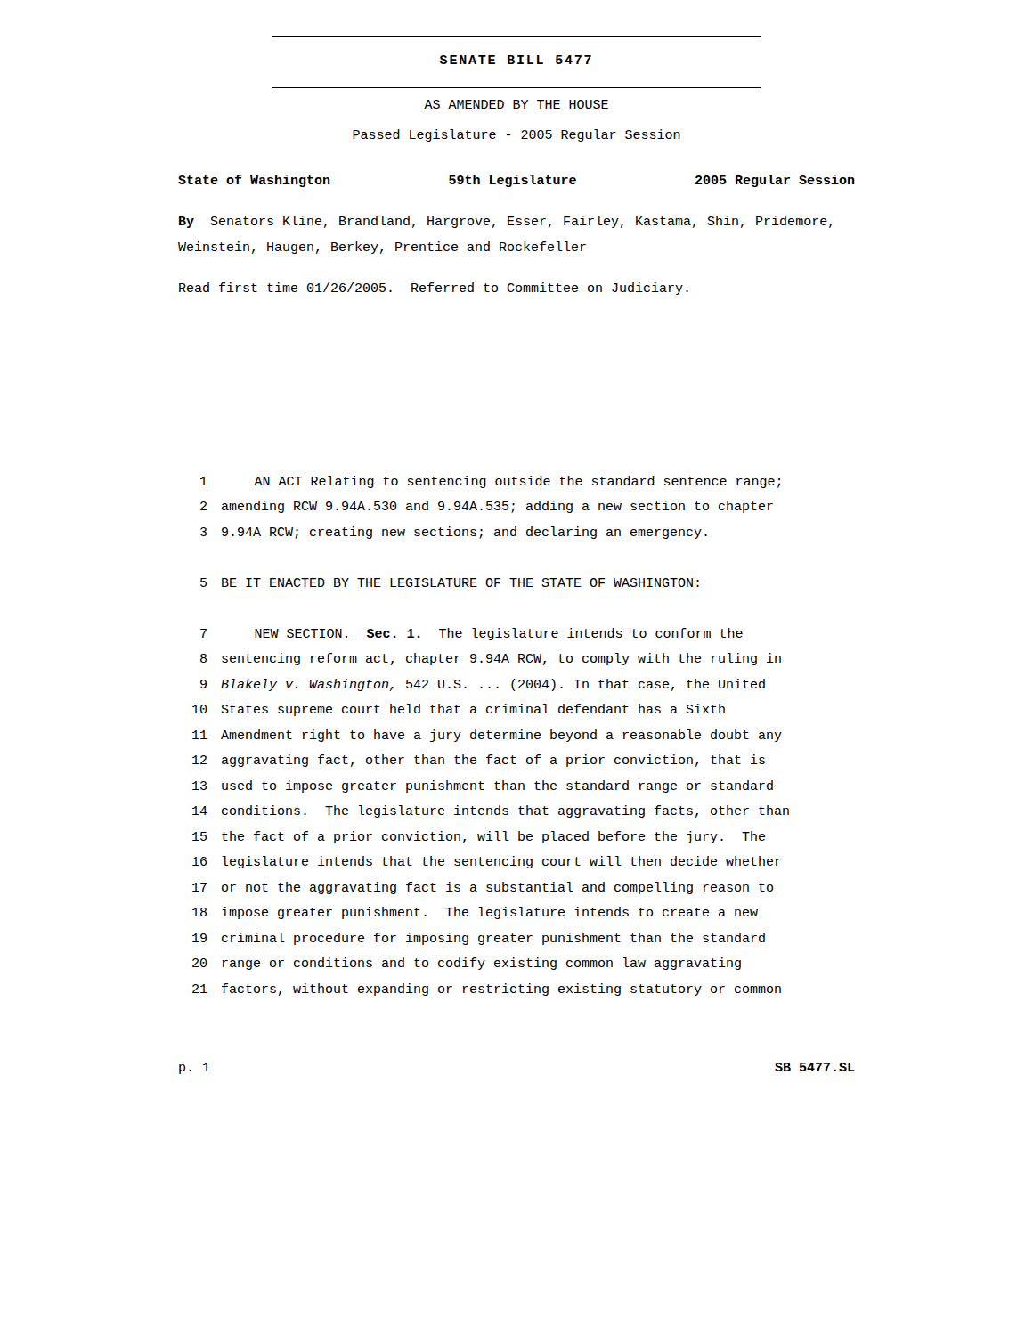SENATE BILL 5477
AS AMENDED BY THE HOUSE
Passed Legislature - 2005 Regular Session
State of Washington 59th Legislature 2005 Regular Session
By Senators Kline, Brandland, Hargrove, Esser, Fairley, Kastama, Shin, Pridemore, Weinstein, Haugen, Berkey, Prentice and Rockefeller
Read first time 01/26/2005. Referred to Committee on Judiciary.
AN ACT Relating to sentencing outside the standard sentence range;
amending RCW 9.94A.530 and 9.94A.535; adding a new section to chapter
9.94A RCW; creating new sections; and declaring an emergency.
BE IT ENACTED BY THE LEGISLATURE OF THE STATE OF WASHINGTON:
NEW SECTION. Sec. 1. The legislature intends to conform the
sentencing reform act, chapter 9.94A RCW, to comply with the ruling in
Blakely v. Washington, 542 U.S. ... (2004). In that case, the United
States supreme court held that a criminal defendant has a Sixth
Amendment right to have a jury determine beyond a reasonable doubt any
aggravating fact, other than the fact of a prior conviction, that is
used to impose greater punishment than the standard range or standard
conditions. The legislature intends that aggravating facts, other than
the fact of a prior conviction, will be placed before the jury. The
legislature intends that the sentencing court will then decide whether
or not the aggravating fact is a substantial and compelling reason to
impose greater punishment. The legislature intends to create a new
criminal procedure for imposing greater punishment than the standard
range or conditions and to codify existing common law aggravating
factors, without expanding or restricting existing statutory or common
p. 1 SB 5477.SL